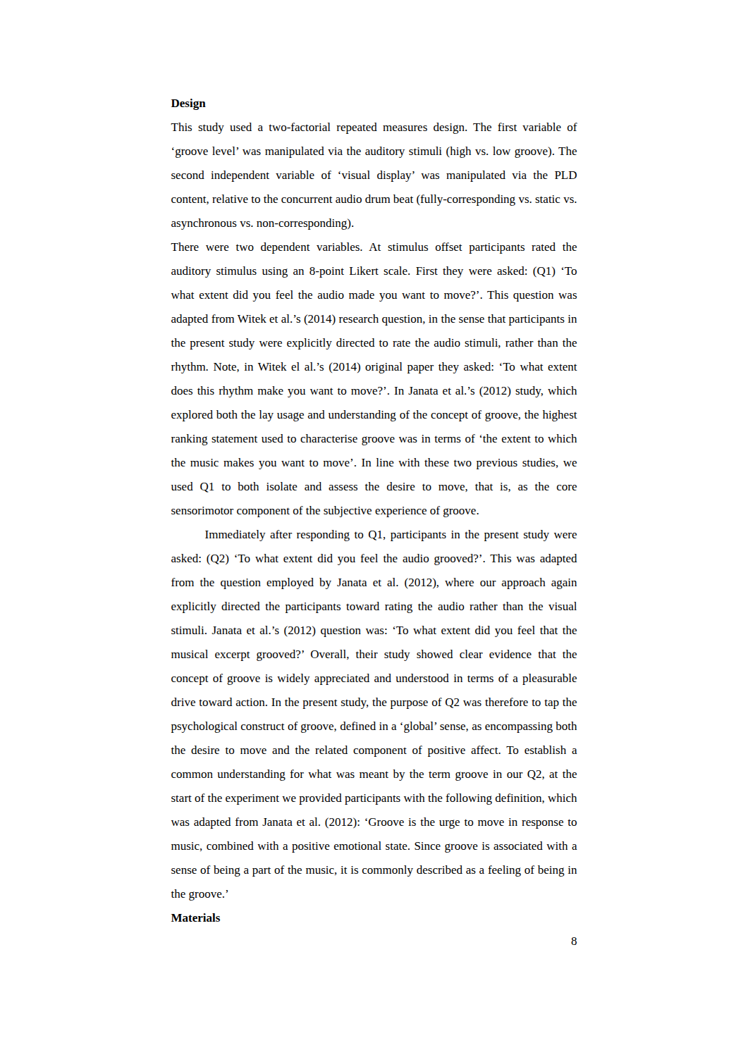Design
This study used a two-factorial repeated measures design. The first variable of ‘groove level’ was manipulated via the auditory stimuli (high vs. low groove). The second independent variable of ‘visual display’ was manipulated via the PLD content, relative to the concurrent audio drum beat (fully-corresponding vs. static vs. asynchronous vs. non-corresponding).
There were two dependent variables. At stimulus offset participants rated the auditory stimulus using an 8-point Likert scale. First they were asked: (Q1) ‘To what extent did you feel the audio made you want to move?’. This question was adapted from Witek et al.’s (2014) research question, in the sense that participants in the present study were explicitly directed to rate the audio stimuli, rather than the rhythm. Note, in Witek el al.’s (2014) original paper they asked: ‘To what extent does this rhythm make you want to move?’. In Janata et al.’s (2012) study, which explored both the lay usage and understanding of the concept of groove, the highest ranking statement used to characterise groove was in terms of ‘the extent to which the music makes you want to move’. In line with these two previous studies, we used Q1 to both isolate and assess the desire to move, that is, as the core sensorimotor component of the subjective experience of groove.
Immediately after responding to Q1, participants in the present study were asked: (Q2) ‘To what extent did you feel the audio grooved?’. This was adapted from the question employed by Janata et al. (2012), where our approach again explicitly directed the participants toward rating the audio rather than the visual stimuli. Janata et al.’s (2012) question was: ‘To what extent did you feel that the musical excerpt grooved?’ Overall, their study showed clear evidence that the concept of groove is widely appreciated and understood in terms of a pleasurable drive toward action. In the present study, the purpose of Q2 was therefore to tap the psychological construct of groove, defined in a ‘global’ sense, as encompassing both the desire to move and the related component of positive affect. To establish a common understanding for what was meant by the term groove in our Q2, at the start of the experiment we provided participants with the following definition, which was adapted from Janata et al. (2012): ‘Groove is the urge to move in response to music, combined with a positive emotional state. Since groove is associated with a sense of being a part of the music, it is commonly described as a feeling of being in the groove.’
Materials
8